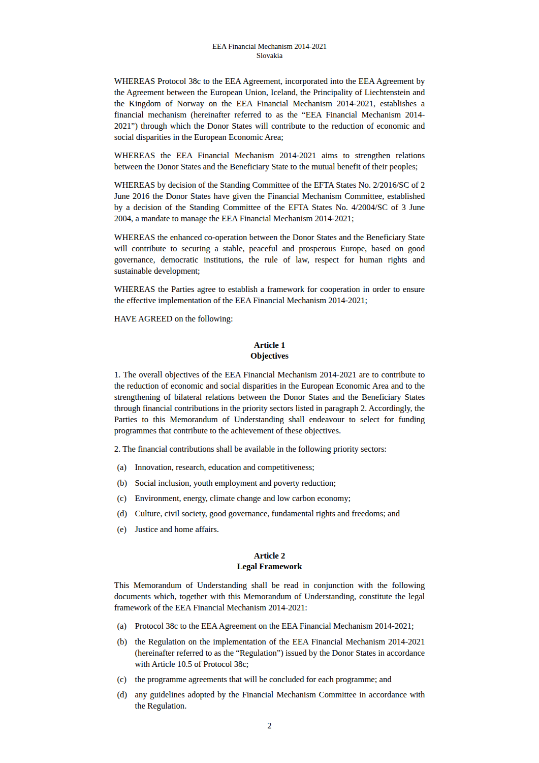EEA Financial Mechanism 2014-2021
Slovakia
WHEREAS Protocol 38c to the EEA Agreement, incorporated into the EEA Agreement by the Agreement between the European Union, Iceland, the Principality of Liechtenstein and the Kingdom of Norway on the EEA Financial Mechanism 2014-2021, establishes a financial mechanism (hereinafter referred to as the “EEA Financial Mechanism 2014-2021”) through which the Donor States will contribute to the reduction of economic and social disparities in the European Economic Area;
WHEREAS the EEA Financial Mechanism 2014-2021 aims to strengthen relations between the Donor States and the Beneficiary State to the mutual benefit of their peoples;
WHEREAS by decision of the Standing Committee of the EFTA States No. 2/2016/SC of 2 June 2016 the Donor States have given the Financial Mechanism Committee, established by a decision of the Standing Committee of the EFTA States No. 4/2004/SC of 3 June 2004, a mandate to manage the EEA Financial Mechanism 2014-2021;
WHEREAS the enhanced co-operation between the Donor States and the Beneficiary State will contribute to securing a stable, peaceful and prosperous Europe, based on good governance, democratic institutions, the rule of law, respect for human rights and sustainable development;
WHEREAS the Parties agree to establish a framework for cooperation in order to ensure the effective implementation of the EEA Financial Mechanism 2014-2021;
HAVE AGREED on the following:
Article 1 Objectives
1. The overall objectives of the EEA Financial Mechanism 2014-2021 are to contribute to the reduction of economic and social disparities in the European Economic Area and to the strengthening of bilateral relations between the Donor States and the Beneficiary States through financial contributions in the priority sectors listed in paragraph 2. Accordingly, the Parties to this Memorandum of Understanding shall endeavour to select for funding programmes that contribute to the achievement of these objectives.
2. The financial contributions shall be available in the following priority sectors:
(a) Innovation, research, education and competitiveness;
(b) Social inclusion, youth employment and poverty reduction;
(c) Environment, energy, climate change and low carbon economy;
(d) Culture, civil society, good governance, fundamental rights and freedoms; and
(e) Justice and home affairs.
Article 2 Legal Framework
This Memorandum of Understanding shall be read in conjunction with the following documents which, together with this Memorandum of Understanding, constitute the legal framework of the EEA Financial Mechanism 2014-2021:
(a) Protocol 38c to the EEA Agreement on the EEA Financial Mechanism 2014-2021;
(b) the Regulation on the implementation of the EEA Financial Mechanism 2014-2021 (hereinafter referred to as the “Regulation”) issued by the Donor States in accordance with Article 10.5 of Protocol 38c;
(c) the programme agreements that will be concluded for each programme; and
(d) any guidelines adopted by the Financial Mechanism Committee in accordance with the Regulation.
2